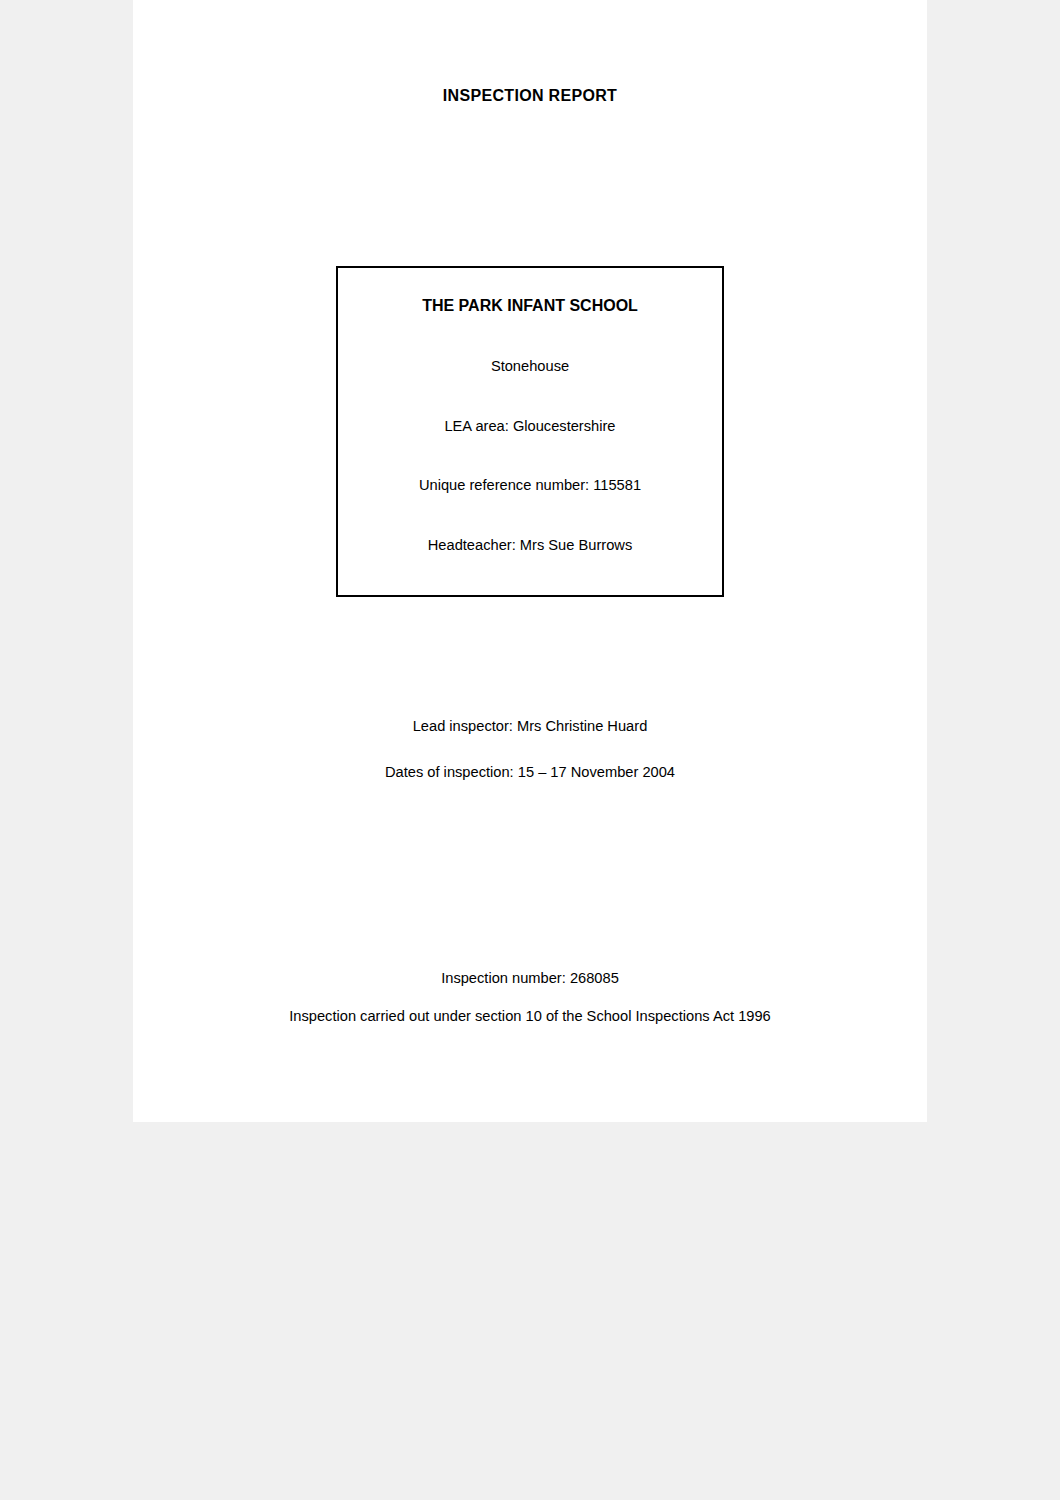INSPECTION REPORT
THE PARK INFANT SCHOOL
Stonehouse
LEA area: Gloucestershire
Unique reference number: 115581
Headteacher: Mrs Sue Burrows
Lead inspector: Mrs Christine Huard
Dates of inspection: 15 – 17 November 2004
Inspection number: 268085
Inspection carried out under section 10 of the School Inspections Act 1996